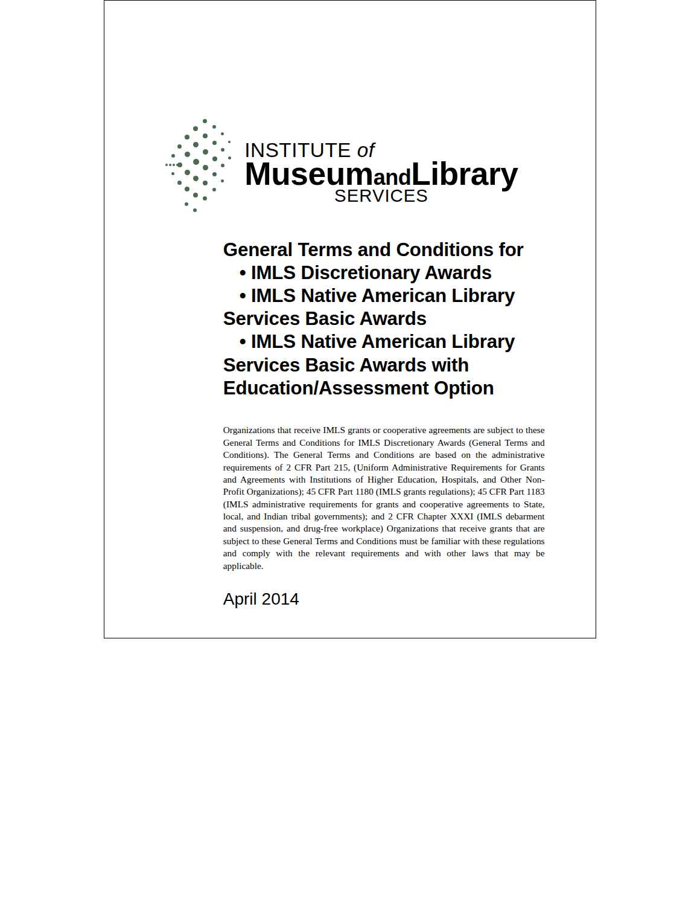INSTITUTE of
Museumand Library
SERVICES
General Terms and Conditions for
• IMLS Discretionary Awards
• IMLS Native American Library
Services Basic Awards
• IMLS Native American Library
Services Basic Awards with
Education/Assessment Option
Organizations that receive IMLS grants or cooperative agreements are subject to these General Terms and Conditions for IMLS Discretionary Awards (General Terms and Conditions). The General Terms and Conditions are based on the administrative requirements of 2 CFR Part 215, (Uniform Administrative Requirements for Grants and Agreements with Institutions of Higher Education, Hospitals, and Other Non-Profit Organizations); 45 CFR Part 1180 (IMLS grants regulations); 45 CFR Part 1183 (IMLS administrative requirements for grants and cooperative agreements to State, local, and Indian tribal governments); and 2 CFR Chapter XXXI (IMLS debarment and suspension, and drug-free workplace) Organizations that receive grants that are subject to these General Terms and Conditions must be familiar with these regulations and comply with the relevant requirements and with other laws that may be applicable.
April 2014